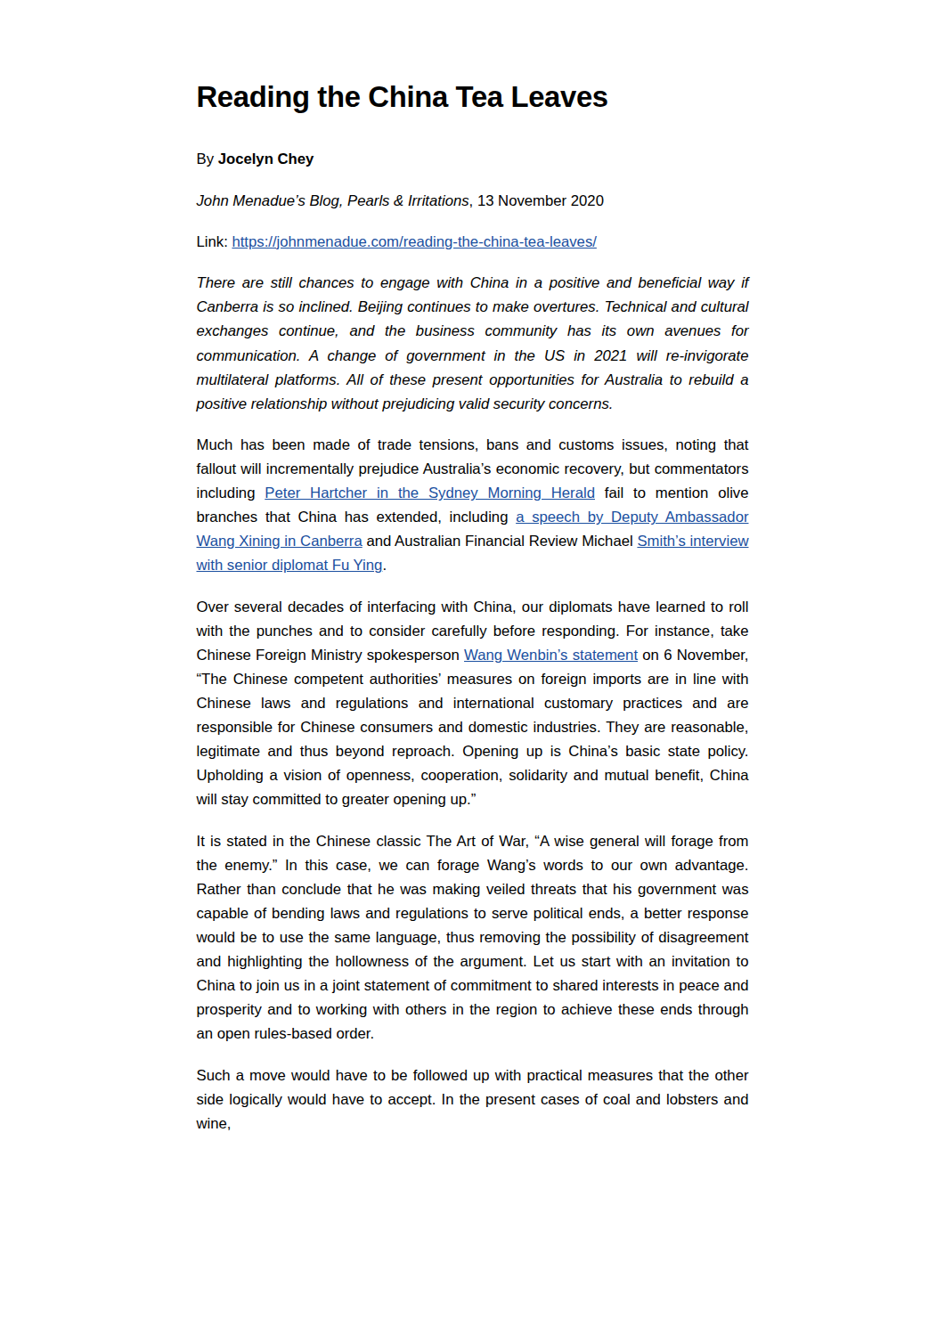Reading the China Tea Leaves
By Jocelyn Chey
John Menadue’s Blog, Pearls & Irritations, 13 November 2020
Link: https://johnmenadue.com/reading-the-china-tea-leaves/
There are still chances to engage with China in a positive and beneficial way if Canberra is so inclined. Beijing continues to make overtures. Technical and cultural exchanges continue, and the business community has its own avenues for communication. A change of government in the US in 2021 will re-invigorate multilateral platforms. All of these present opportunities for Australia to rebuild a positive relationship without prejudicing valid security concerns.
Much has been made of trade tensions, bans and customs issues, noting that fallout will incrementally prejudice Australia’s economic recovery, but commentators including Peter Hartcher in the Sydney Morning Herald fail to mention olive branches that China has extended, including a speech by Deputy Ambassador Wang Xining in Canberra and Australian Financial Review Michael Smith’s interview with senior diplomat Fu Ying.
Over several decades of interfacing with China, our diplomats have learned to roll with the punches and to consider carefully before responding. For instance, take Chinese Foreign Ministry spokesperson Wang Wenbin’s statement on 6 November, “The Chinese competent authorities’ measures on foreign imports are in line with Chinese laws and regulations and international customary practices and are responsible for Chinese consumers and domestic industries. They are reasonable, legitimate and thus beyond reproach. Opening up is China’s basic state policy. Upholding a vision of openness, cooperation, solidarity and mutual benefit, China will stay committed to greater opening up.”
It is stated in the Chinese classic The Art of War, “A wise general will forage from the enemy.” In this case, we can forage Wang’s words to our own advantage. Rather than conclude that he was making veiled threats that his government was capable of bending laws and regulations to serve political ends, a better response would be to use the same language, thus removing the possibility of disagreement and highlighting the hollowness of the argument. Let us start with an invitation to China to join us in a joint statement of commitment to shared interests in peace and prosperity and to working with others in the region to achieve these ends through an open rules-based order.
Such a move would have to be followed up with practical measures that the other side logically would have to accept. In the present cases of coal and lobsters and wine,